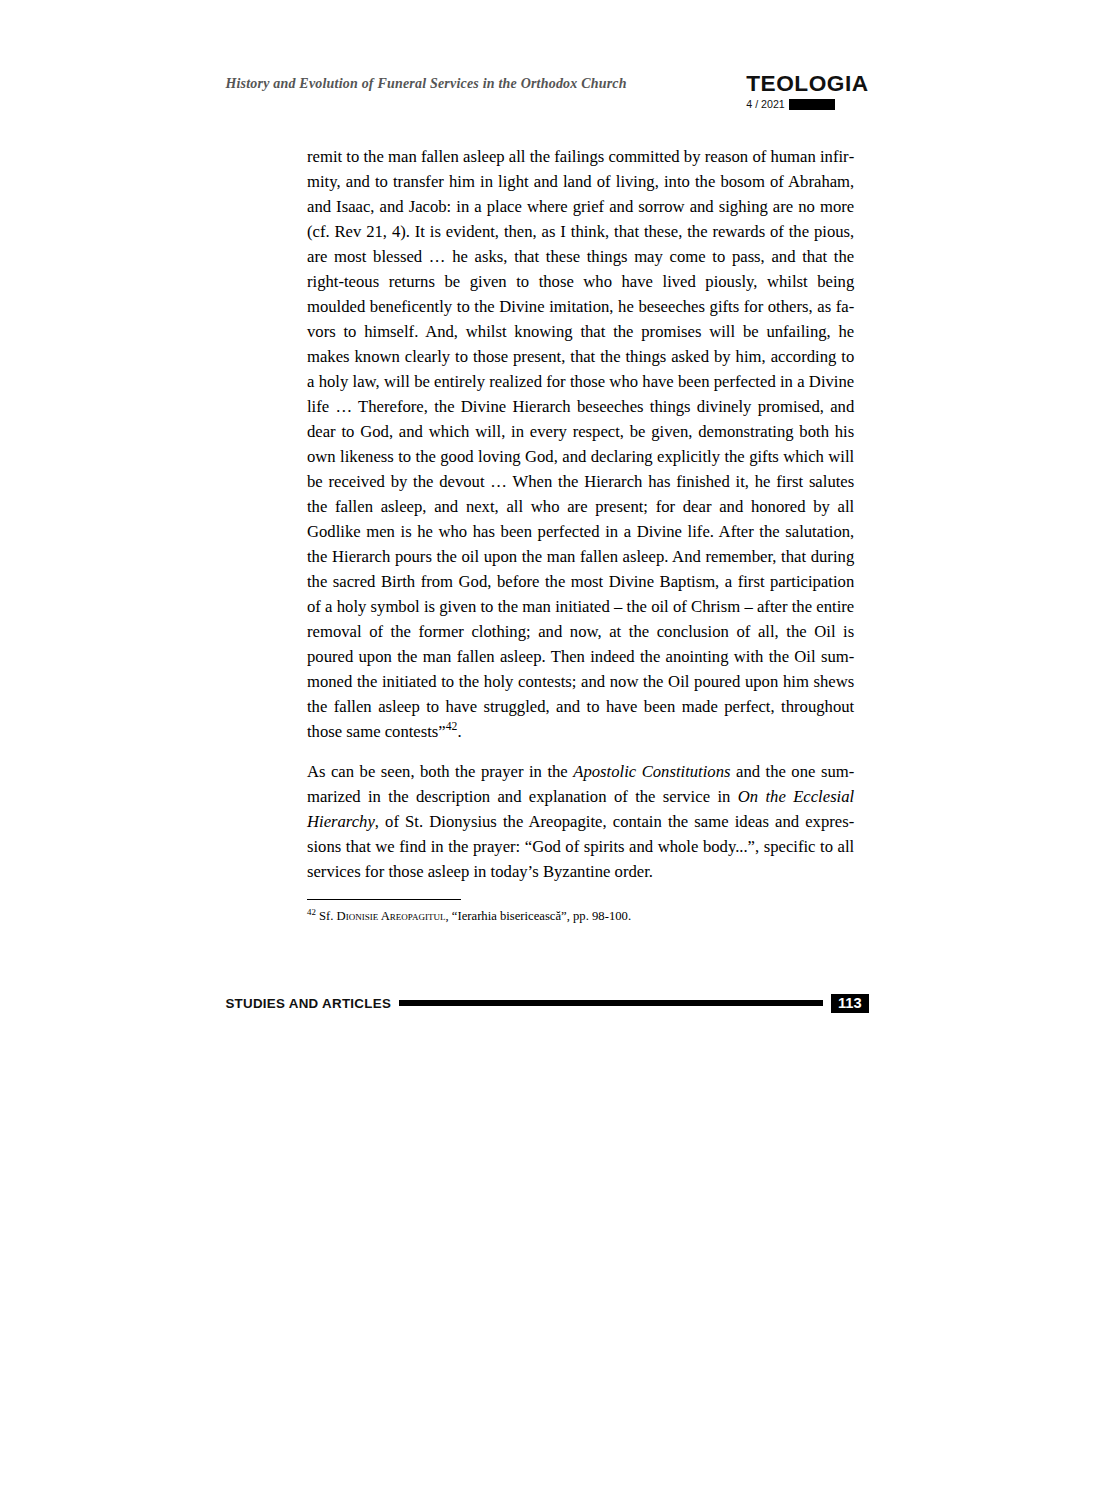History and Evolution of Funeral Services in the Orthodox Church
TEOLOGIA 4 / 2021
remit to the man fallen asleep all the failings committed by reason of human infirmity, and to transfer him in light and land of living, into the bosom of Abraham, and Isaac, and Jacob: in a place where grief and sorrow and sighing are no more (cf. Rev 21, 4). It is evident, then, as I think, that these, the rewards of the pious, are most blessed … he asks, that these things may come to pass, and that the right-teous returns be given to those who have lived piously, whilst being moulded beneficently to the Divine imitation, he beseeches gifts for others, as favors to himself. And, whilst knowing that the promises will be unfailing, he makes known clearly to those present, that the things asked by him, according to a holy law, will be entirely realized for those who have been perfected in a Divine life … Therefore, the Divine Hierarch beseeches things divinely promised, and dear to God, and which will, in every respect, be given, demonstrating both his own likeness to the good loving God, and declaring explicitly the gifts which will be received by the devout … When the Hierarch has finished it, he first salutes the fallen asleep, and next, all who are present; for dear and honored by all Godlike men is he who has been perfected in a Divine life. After the salutation, the Hierarch pours the oil upon the man fallen asleep. And remember, that during the sacred Birth from God, before the most Divine Baptism, a first participation of a holy symbol is given to the man initiated – the oil of Chrism – after the entire removal of the former clothing; and now, at the conclusion of all, the Oil is poured upon the man fallen asleep. Then indeed the anointing with the Oil summoned the initiated to the holy contests; and now the Oil poured upon him shews the fallen asleep to have struggled, and to have been made perfect, throughout those same contests”42.
As can be seen, both the prayer in the Apostolic Constitutions and the one summarized in the description and explanation of the service in On the Ecclesial Hierarchy, of St. Dionysius the Areopagite, contain the same ideas and expressions that we find in the prayer: “God of spirits and whole body...”, specific to all services for those asleep in today’s Byzantine order.
42 Sf. Dionisie Areopagitul, “Ierarhia bisericească”, pp. 98-100.
STUDIES AND ARTICLES 113